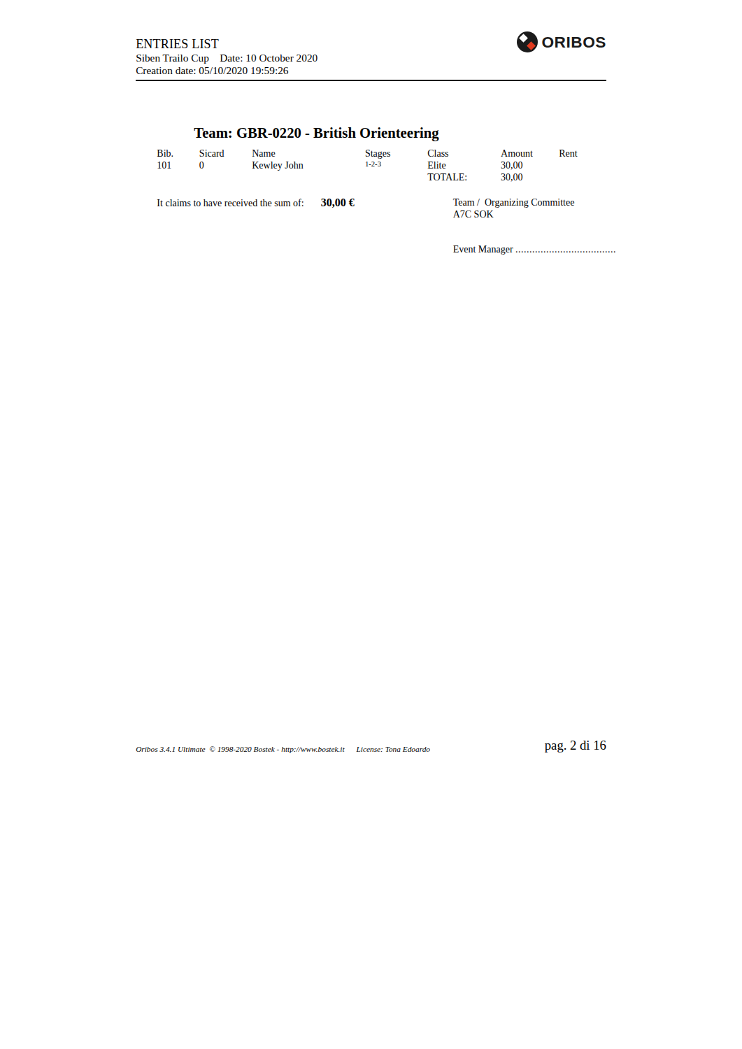ENTRIES LIST
Siben Trailo Cup Date: 10 October 2020
Creation date: 05/10/2020 19:59:26
ORIBOS
Team: GBR-0220 - British Orienteering
| Bib. | Sicard | Name | Stages | Class | Amount | Rent |
| --- | --- | --- | --- | --- | --- | --- |
| 101 | 0 | Kewley John | 1-2-3 | Elite | 30,00 | |
| | | | | TOTALE: | 30,00 | |
It claims to have received the sum of: 30,00 €
Team / Organizing Committee
A7C SOK
Event Manager ....................................
Oribos 3.4.1 Ultimate © 1998-2020 Bostek - http://www.bostek.it License: Tona Edoardo
pag. 2 di 16